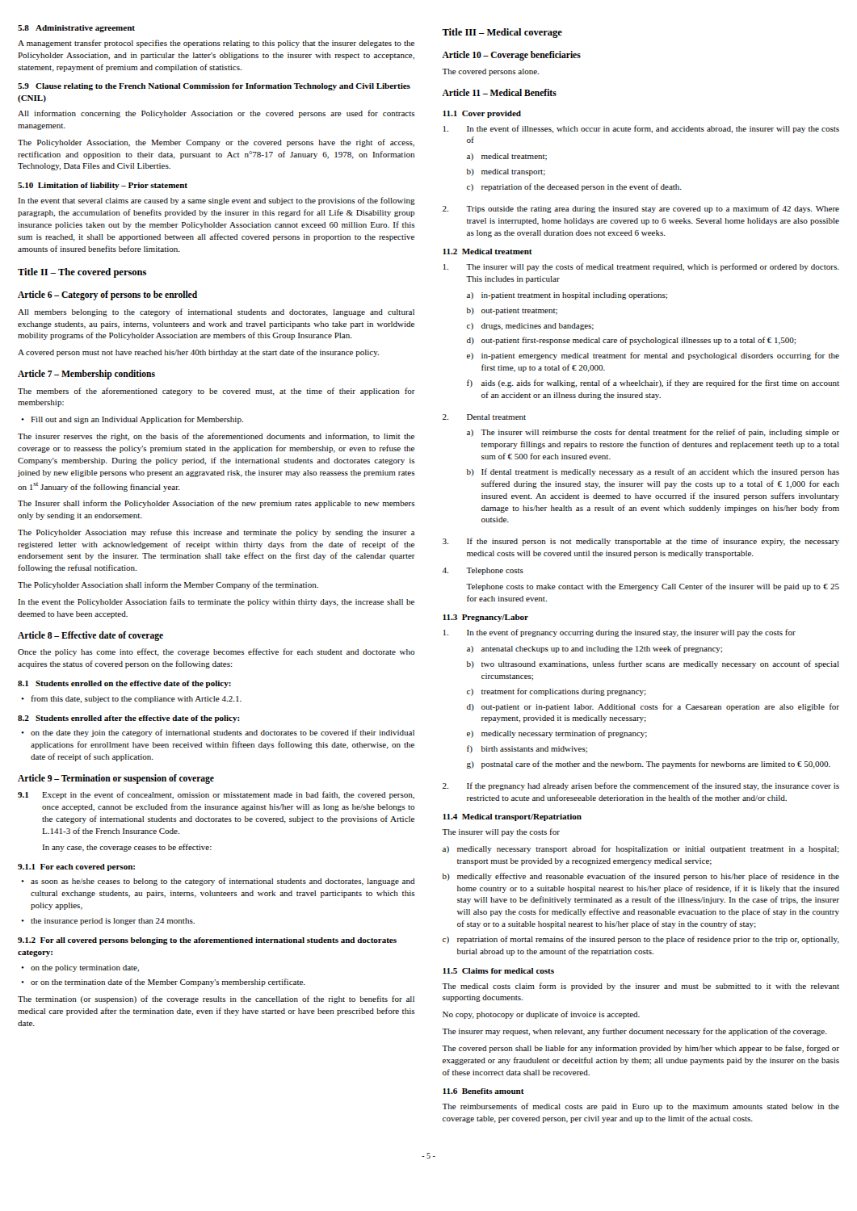5.8 Administrative agreement
A management transfer protocol specifies the operations relating to this policy that the insurer delegates to the Policyholder Association, and in particular the latter's obligations to the insurer with respect to acceptance, statement, repayment of premium and compilation of statistics.
5.9 Clause relating to the French National Commission for Information Technology and Civil Liberties (CNIL)
All information concerning the Policyholder Association or the covered persons are used for contracts management.
The Policyholder Association, the Member Company or the covered persons have the right of access, rectification and opposition to their data, pursuant to Act n°78-17 of January 6, 1978, on Information Technology, Data Files and Civil Liberties.
5.10 Limitation of liability – Prior statement
In the event that several claims are caused by a same single event and subject to the provisions of the following paragraph, the accumulation of benefits provided by the insurer in this regard for all Life & Disability group insurance policies taken out by the member Policyholder Association cannot exceed 60 million Euro. If this sum is reached, it shall be apportioned between all affected covered persons in proportion to the respective amounts of insured benefits before limitation.
Title II – The covered persons
Article 6 – Category of persons to be enrolled
All members belonging to the category of international students and doctorates, language and cultural exchange students, au pairs, interns, volunteers and work and travel participants who take part in worldwide mobility programs of the Policyholder Association are members of this Group Insurance Plan.
A covered person must not have reached his/her 40th birthday at the start date of the insurance policy.
Article 7 – Membership conditions
The members of the aforementioned category to be covered must, at the time of their application for membership:
Fill out and sign an Individual Application for Membership.
The insurer reserves the right, on the basis of the aforementioned documents and information, to limit the coverage or to reassess the policy's premium stated in the application for membership, or even to refuse the Company's membership. During the policy period, if the international students and doctorates category is joined by new eligible persons who present an aggravated risk, the insurer may also reassess the premium rates on 1st January of the following financial year.
The Insurer shall inform the Policyholder Association of the new premium rates applicable to new members only by sending it an endorsement.
The Policyholder Association may refuse this increase and terminate the policy by sending the insurer a registered letter with acknowledgement of receipt within thirty days from the date of receipt of the endorsement sent by the insurer. The termination shall take effect on the first day of the calendar quarter following the refusal notification.
The Policyholder Association shall inform the Member Company of the termination.
In the event the Policyholder Association fails to terminate the policy within thirty days, the increase shall be deemed to have been accepted.
Article 8 – Effective date of coverage
Once the policy has come into effect, the coverage becomes effective for each student and doctorate who acquires the status of covered person on the following dates:
8.1 Students enrolled on the effective date of the policy:
from this date, subject to the compliance with Article 4.2.1.
8.2 Students enrolled after the effective date of the policy:
on the date they join the category of international students and doctorates to be covered if their individual applications for enrollment have been received within fifteen days following this date, otherwise, on the date of receipt of such application.
Article 9 – Termination or suspension of coverage
9.1
Except in the event of concealment, omission or misstatement made in bad faith, the covered person, once accepted, cannot be excluded from the insurance against his/her will as long as he/she belongs to the category of international students and doctorates to be covered, subject to the provisions of Article L.141-3 of the French Insurance Code.
In any case, the coverage ceases to be effective:
9.1.1 For each covered person:
as soon as he/she ceases to belong to the category of international students and doctorates, language and cultural exchange students, au pairs, interns, volunteers and work and travel participants to which this policy applies,
the insurance period is longer than 24 months.
9.1.2 For all covered persons belonging to the aforementioned international students and doctorates category:
on the policy termination date,
or on the termination date of the Member Company's membership certificate.
The termination (or suspension) of the coverage results in the cancellation of the right to benefits for all medical care provided after the termination date, even if they have started or have been prescribed before this date.
Title III – Medical coverage
Article 10 – Coverage beneficiaries
The covered persons alone.
Article 11 – Medical Benefits
11.1 Cover provided
1.
In the event of illnesses, which occur in acute form, and accidents abroad, the insurer will pay the costs of
medical treatment;
medical transport;
repatriation of the deceased person in the event of death.
2.
Trips outside the rating area during the insured stay are covered up to a maximum of 42 days. Where travel is interrupted, home holidays are covered up to 6 weeks. Several home holidays are also possible as long as the overall duration does not exceed 6 weeks.
11.2 Medical treatment
1.
The insurer will pay the costs of medical treatment required, which is performed or ordered by doctors. This includes in particular
in-patient treatment in hospital including operations;
out-patient treatment;
drugs, medicines and bandages;
out-patient first-response medical care of psychological illnesses up to a total of € 1,500;
in-patient emergency medical treatment for mental and psychological disorders occurring for the first time, up to a total of € 20,000.
aids (e.g. aids for walking, rental of a wheelchair), if they are required for the first time on account of an accident or an illness during the insured stay.
2.
Dental treatment
The insurer will reimburse the costs for dental treatment for the relief of pain, including simple or temporary fillings and repairs to restore the function of dentures and replacement teeth up to a total sum of € 500 for each insured event.
If dental treatment is medically necessary as a result of an accident which the insured person has suffered during the insured stay, the insurer will pay the costs up to a total of € 1,000 for each insured event. An accident is deemed to have occurred if the insured person suffers involuntary damage to his/her health as a result of an event which suddenly impinges on his/her body from outside.
3.
If the insured person is not medically transportable at the time of insurance expiry, the necessary medical costs will be covered until the insured person is medically transportable.
4.
Telephone costs
Telephone costs to make contact with the Emergency Call Center of the insurer will be paid up to € 25 for each insured event.
11.3 Pregnancy/Labor
1.
In the event of pregnancy occurring during the insured stay, the insurer will pay the costs for
antenatal checkups up to and including the 12th week of pregnancy;
two ultrasound examinations, unless further scans are medically necessary on account of special circumstances;
treatment for complications during pregnancy;
out-patient or in-patient labor. Additional costs for a Caesarean operation are also eligible for repayment, provided it is medically necessary;
medically necessary termination of pregnancy;
birth assistants and midwives;
postnatal care of the mother and the newborn. The payments for newborns are limited to € 50,000.
2.
If the pregnancy had already arisen before the commencement of the insured stay, the insurance cover is restricted to acute and unforeseeable deterioration in the health of the mother and/or child.
11.4 Medical transport/Repatriation
The insurer will pay the costs for
medically necessary transport abroad for hospitalization or initial outpatient treatment in a hospital; transport must be provided by a recognized emergency medical service;
medically effective and reasonable evacuation of the insured person to his/her place of residence in the home country or to a suitable hospital nearest to his/her place of residence, if it is likely that the insured stay will have to be definitively terminated as a result of the illness/injury. In the case of trips, the insurer will also pay the costs for medically effective and reasonable evacuation to the place of stay in the country of stay or to a suitable hospital nearest to his/her place of stay in the country of stay;
repatriation of mortal remains of the insured person to the place of residence prior to the trip or, optionally, burial abroad up to the amount of the repatriation costs.
11.5 Claims for medical costs
The medical costs claim form is provided by the insurer and must be submitted to it with the relevant supporting documents.
No copy, photocopy or duplicate of invoice is accepted.
The insurer may request, when relevant, any further document necessary for the application of the coverage.
The covered person shall be liable for any information provided by him/her which appear to be false, forged or exaggerated or any fraudulent or deceitful action by them; all undue payments paid by the insurer on the basis of these incorrect data shall be recovered.
11.6 Benefits amount
The reimbursements of medical costs are paid in Euro up to the maximum amounts stated below in the coverage table, per covered person, per civil year and up to the limit of the actual costs.
- 5 -